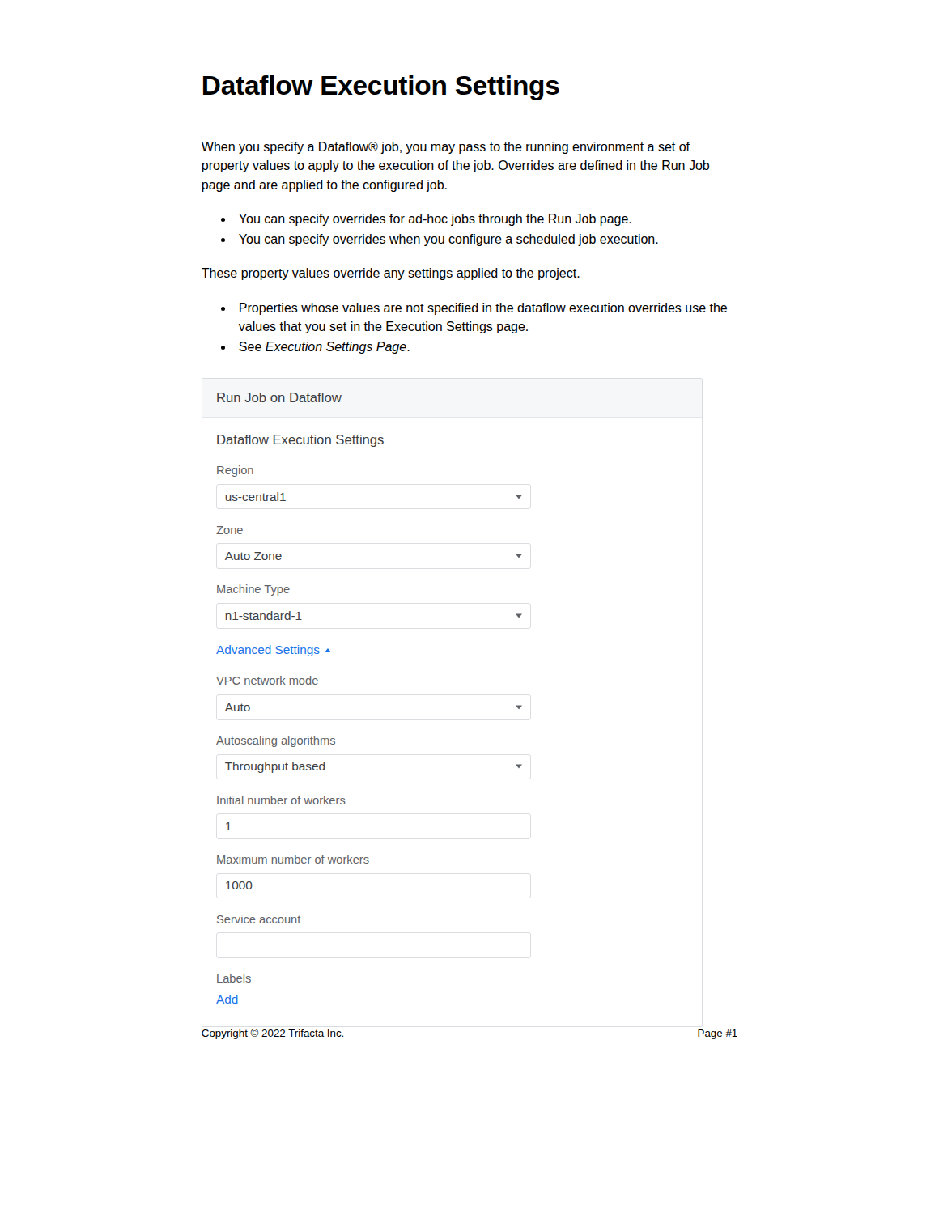Dataflow Execution Settings
When you specify a Dataflow® job, you may pass to the running environment a set of property values to apply to the execution of the job. Overrides are defined in the Run Job page and are applied to the configured job.
You can specify overrides for ad-hoc jobs through the Run Job page.
You can specify overrides when you configure a scheduled job execution.
These property values override any settings applied to the project.
Properties whose values are not specified in the dataflow execution overrides use the values that you set in the Execution Settings page.
See Execution Settings Page.
Run Job on Dataflow
Dataflow Execution Settings
Region
us-central1
Zone
Auto Zone
Machine Type
n1-standard-1
Advanced Settings
VPC network mode
Auto
Autoscaling algorithms
Throughput based
Initial number of workers
1
Maximum number of workers
1000
Service account
Labels
Add
Copyright © 2022 Trifacta Inc. Page #1